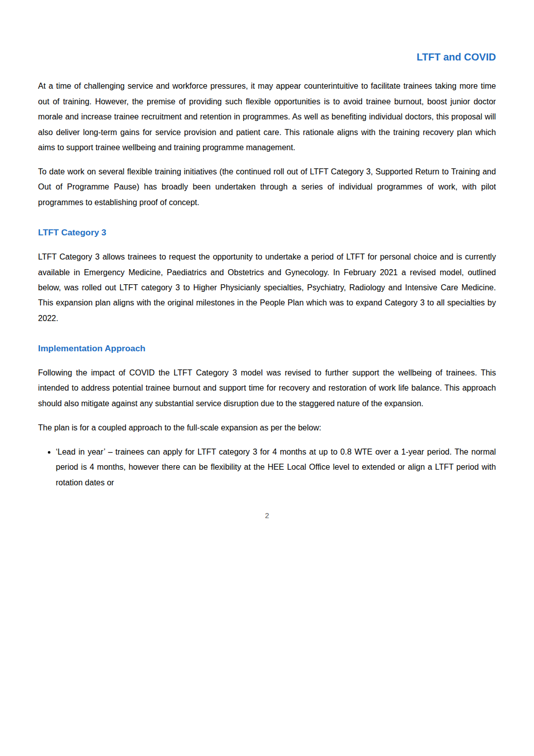LTFT and COVID
At a time of challenging service and workforce pressures, it may appear counterintuitive to facilitate trainees taking more time out of training. However, the premise of providing such flexible opportunities is to avoid trainee burnout, boost junior doctor morale and increase trainee recruitment and retention in programmes. As well as benefiting individual doctors, this proposal will also deliver long-term gains for service provision and patient care. This rationale aligns with the training recovery plan which aims to support trainee wellbeing and training programme management.
To date work on several flexible training initiatives (the continued roll out of LTFT Category 3, Supported Return to Training and Out of Programme Pause) has broadly been undertaken through a series of individual programmes of work, with pilot programmes to establishing proof of concept.
LTFT Category 3
LTFT Category 3 allows trainees to request the opportunity to undertake a period of LTFT for personal choice and is currently available in Emergency Medicine, Paediatrics and Obstetrics and Gynecology. In February 2021 a revised model, outlined below, was rolled out LTFT category 3 to Higher Physicianly specialties, Psychiatry, Radiology and Intensive Care Medicine. This expansion plan aligns with the original milestones in the People Plan which was to expand Category 3 to all specialties by 2022.
Implementation Approach
Following the impact of COVID the LTFT Category 3 model was revised to further support the wellbeing of trainees. This intended to address potential trainee burnout and support time for recovery and restoration of work life balance. This approach should also mitigate against any substantial service disruption due to the staggered nature of the expansion.
The plan is for a coupled approach to the full-scale expansion as per the below:
‘Lead in year’ – trainees can apply for LTFT category 3 for 4 months at up to 0.8 WTE over a 1-year period. The normal period is 4 months, however there can be flexibility at the HEE Local Office level to extended or align a LTFT period with rotation dates or
2